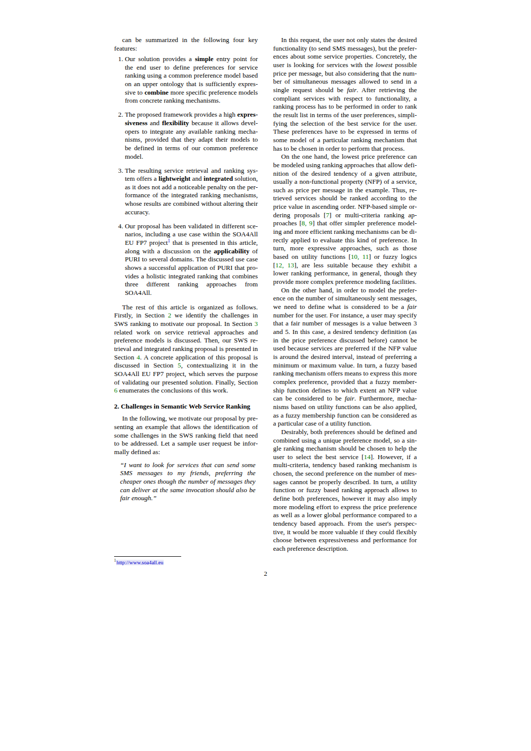can be summarized in the following four key features:
Our solution provides a simple entry point for the end user to define preferences for service ranking using a common preference model based on an upper ontology that is sufficiently expressive to combine more specific preference models from concrete ranking mechanisms.
The proposed framework provides a high expressiveness and flexibility because it allows developers to integrate any available ranking mechanisms, provided that they adapt their models to be defined in terms of our common preference model.
The resulting service retrieval and ranking system offers a lightweight and integrated solution, as it does not add a noticeable penalty on the performance of the integrated ranking mechanisms, whose results are combined without altering their accuracy.
Our proposal has been validated in different scenarios, including a use case within the SOA4All EU FP7 project1 that is presented in this article, along with a discussion on the applicability of PURI to several domains. The discussed use case shows a successful application of PURI that provides a holistic integrated ranking that combines three different ranking approaches from SOA4All.
The rest of this article is organized as follows. Firstly, in Section 2 we identify the challenges in SWS ranking to motivate our proposal. In Section 3 related work on service retrieval approaches and preference models is discussed. Then, our SWS retrieval and integrated ranking proposal is presented in Section 4. A concrete application of this proposal is discussed in Section 5, contextualizing it in the SOA4All EU FP7 project, which serves the purpose of validating our presented solution. Finally, Section 6 enumerates the conclusions of this work.
2. Challenges in Semantic Web Service Ranking
In the following, we motivate our proposal by presenting an example that allows the identification of some challenges in the SWS ranking field that need to be addressed. Let a sample user request be informally defined as:
“I want to look for services that can send some SMS messages to my friends, preferring the cheaper ones though the number of messages they can deliver at the same invocation should also be fair enough.”
In this request, the user not only states the desired functionality (to send SMS messages), but the preferences about some service properties. Concretely, the user is looking for services with the lowest possible price per message, but also considering that the number of simultaneous messages allowed to send in a single request should be fair. After retrieving the compliant services with respect to functionality, a ranking process has to be performed in order to rank the result list in terms of the user preferences, simplifying the selection of the best service for the user. These preferences have to be expressed in terms of some model of a particular ranking mechanism that has to be chosen in order to perform that process.
On the one hand, the lowest price preference can be modeled using ranking approaches that allow definition of the desired tendency of a given attribute, usually a non-functional property (NFP) of a service, such as price per message in the example. Thus, retrieved services should be ranked according to the price value in ascending order. NFP-based simple ordering proposals [7] or multi-criteria ranking approaches [8, 9] that offer simpler preference modeling and more efficient ranking mechanisms can be directly applied to evaluate this kind of preference. In turn, more expressive approaches, such as those based on utility functions [10, 11] or fuzzy logics [12, 13], are less suitable because they exhibit a lower ranking performance, in general, though they provide more complex preference modeling facilities.
On the other hand, in order to model the preference on the number of simultaneously sent messages, we need to define what is considered to be a fair number for the user. For instance, a user may specify that a fair number of messages is a value between 3 and 5. In this case, a desired tendency definition (as in the price preference discussed before) cannot be used because services are preferred if the NFP value is around the desired interval, instead of preferring a minimum or maximum value. In turn, a fuzzy based ranking mechanism offers means to express this more complex preference, provided that a fuzzy membership function defines to which extent an NFP value can be considered to be fair. Furthermore, mechanisms based on utility functions can be also applied, as a fuzzy membership function can be considered as a particular case of a utility function.
Desirably, both preferences should be defined and combined using a unique preference model, so a single ranking mechanism should be chosen to help the user to select the best service [14]. However, if a multi-criteria, tendency based ranking mechanism is chosen, the second preference on the number of messages cannot be properly described. In turn, a utility function or fuzzy based ranking approach allows to define both preferences, however it may also imply more modeling effort to express the price preference as well as a lower global performance compared to a tendency based approach. From the user's perspective, it would be more valuable if they could flexibly choose between expressiveness and performance for each preference description.
1http://www.soa4all.eu
2